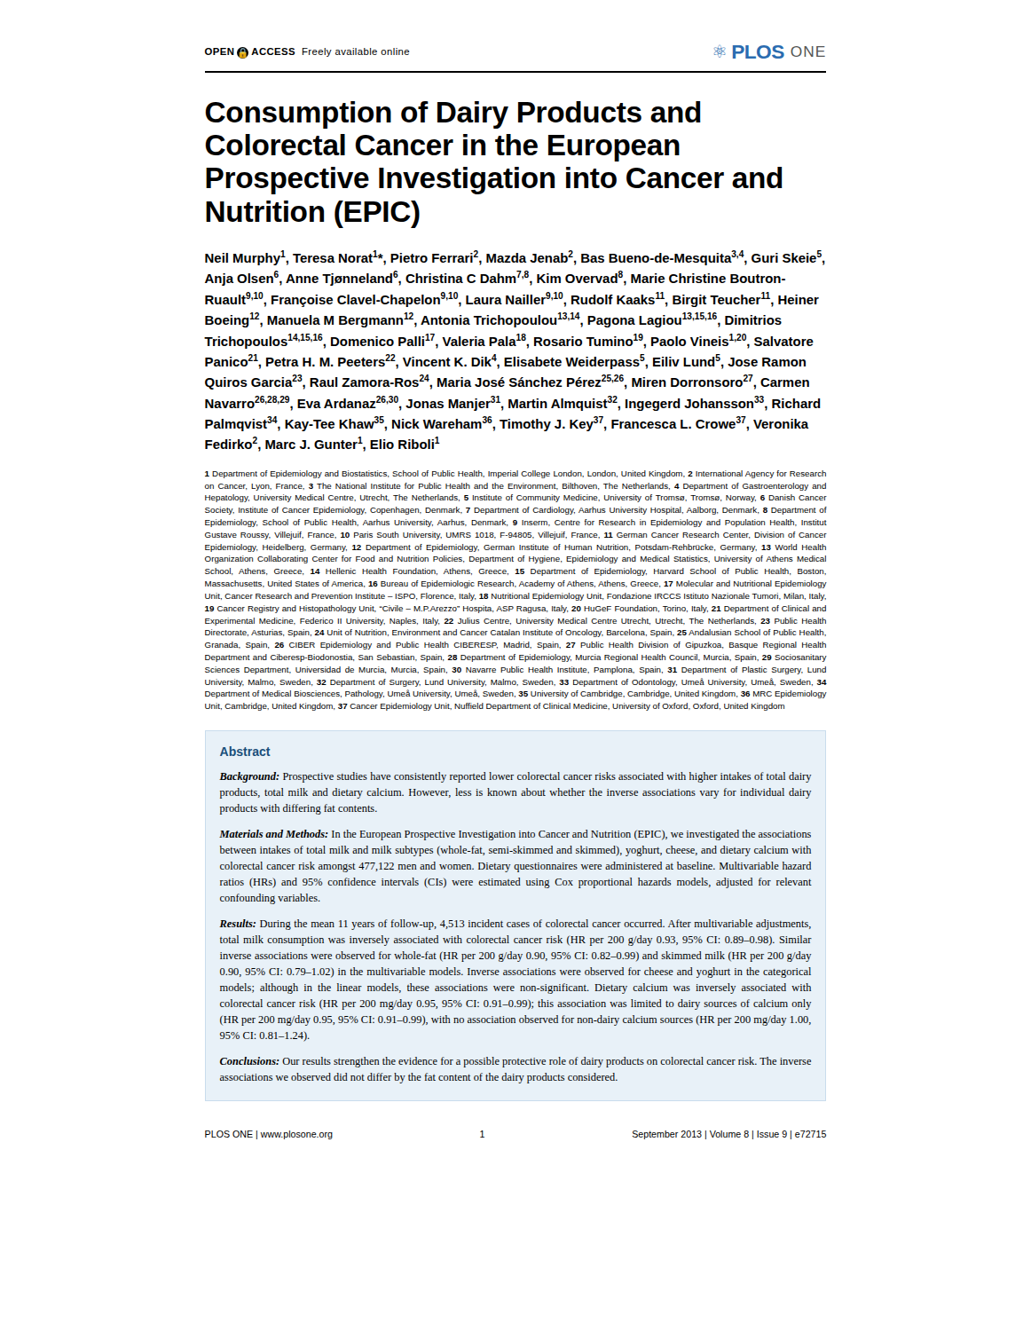OPEN🔒ACCESS Freely available online
⚛PLOS ONE
Consumption of Dairy Products and Colorectal Cancer in the European Prospective Investigation into Cancer and Nutrition (EPIC)
Neil Murphy1, Teresa Norat1*, Pietro Ferrari2, Mazda Jenab2, Bas Bueno-de-Mesquita3,4, Guri Skeie5, Anja Olsen6, Anne Tjønneland6, Christina C Dahm7,8, Kim Overvad8, Marie Christine Boutron-Ruault9,10, Françoise Clavel-Chapelon9,10, Laura Nailler9,10, Rudolf Kaaks11, Birgit Teucher11, Heiner Boeing12, Manuela M Bergmann12, Antonia Trichopoulou13,14, Pagona Lagiou13,15,16, Dimitrios Trichopoulos14,15,16, Domenico Palli17, Valeria Pala18, Rosario Tumino19, Paolo Vineis1,20, Salvatore Panico21, Petra H. M. Peeters22, Vincent K. Dik4, Elisabete Weiderpass5, Eiliv Lund5, Jose Ramon Quiros Garcia23, Raul Zamora-Ros24, Maria José Sánchez Pérez25,26, Miren Dorronsoro27, Carmen Navarro26,28,29, Eva Ardanaz26,30, Jonas Manjer31, Martin Almquist32, Ingegerd Johansson33, Richard Palmqvist34, Kay-Tee Khaw35, Nick Wareham36, Timothy J. Key37, Francesca L. Crowe37, Veronika Fedirko2, Marc J. Gunter1, Elio Riboli1
1 Department of Epidemiology and Biostatistics, School of Public Health, Imperial College London, London, United Kingdom, 2 International Agency for Research on Cancer, Lyon, France, 3 The National Institute for Public Health and the Environment, Bilthoven, The Netherlands, 4 Department of Gastroenterology and Hepatology, University Medical Centre, Utrecht, The Netherlands, 5 Institute of Community Medicine, University of Tromsø, Tromsø, Norway, 6 Danish Cancer Society, Institute of Cancer Epidemiology, Copenhagen, Denmark, 7 Department of Cardiology, Aarhus University Hospital, Aalborg, Denmark, 8 Department of Epidemiology, School of Public Health, Aarhus University, Aarhus, Denmark, 9 Inserm, Centre for Research in Epidemiology and Population Health, Institut Gustave Roussy, Villejuif, France, 10 Paris South University, UMRS 1018, F-94805, Villejuif, France, 11 German Cancer Research Center, Division of Cancer Epidemiology, Heidelberg, Germany, 12 Department of Epidemiology, German Institute of Human Nutrition, Potsdam-Rehbrücke, Germany, 13 World Health Organization Collaborating Center for Food and Nutrition Policies, Department of Hygiene, Epidemiology and Medical Statistics, University of Athens Medical School, Athens, Greece, 14 Hellenic Health Foundation, Athens, Greece, 15 Department of Epidemiology, Harvard School of Public Health, Boston, Massachusetts, United States of America, 16 Bureau of Epidemiologic Research, Academy of Athens, Athens, Greece, 17 Molecular and Nutritional Epidemiology Unit, Cancer Research and Prevention Institute – ISPO, Florence, Italy, 18 Nutritional Epidemiology Unit, Fondazione IRCCS Istituto Nazionale Tumori, Milan, Italy, 19 Cancer Registry and Histopathology Unit, “Civile – M.P.Arezzo” Hospita, ASP Ragusa, Italy, 20 HuGeF Foundation, Torino, Italy, 21 Department of Clinical and Experimental Medicine, Federico II University, Naples, Italy, 22 Julius Centre, University Medical Centre Utrecht, Utrecht, The Netherlands, 23 Public Health Directorate, Asturias, Spain, 24 Unit of Nutrition, Environment and Cancer Catalan Institute of Oncology, Barcelona, Spain, 25 Andalusian School of Public Health, Granada, Spain, 26 CIBER Epidemiology and Public Health CIBERESP, Madrid, Spain, 27 Public Health Division of Gipuzkoa, Basque Regional Health Department and Ciberesp-Biodonostia, San Sebastian, Spain, 28 Department of Epidemiology, Murcia Regional Health Council, Murcia, Spain, 29 Sociosanitary Sciences Department, Universidad de Murcia, Murcia, Spain, 30 Navarre Public Health Institute, Pamplona, Spain, 31 Department of Plastic Surgery, Lund University, Malmo, Sweden, 32 Department of Surgery, Lund University, Malmo, Sweden, 33 Department of Odontology, Umeå University, Umeå, Sweden, 34 Department of Medical Biosciences, Pathology, Umeå University, Umeå, Sweden, 35 University of Cambridge, Cambridge, United Kingdom, 36 MRC Epidemiology Unit, Cambridge, United Kingdom, 37 Cancer Epidemiology Unit, Nuffield Department of Clinical Medicine, University of Oxford, Oxford, United Kingdom
Abstract
Background: Prospective studies have consistently reported lower colorectal cancer risks associated with higher intakes of total dairy products, total milk and dietary calcium. However, less is known about whether the inverse associations vary for individual dairy products with differing fat contents.
Materials and Methods: In the European Prospective Investigation into Cancer and Nutrition (EPIC), we investigated the associations between intakes of total milk and milk subtypes (whole-fat, semi-skimmed and skimmed), yoghurt, cheese, and dietary calcium with colorectal cancer risk amongst 477,122 men and women. Dietary questionnaires were administered at baseline. Multivariable hazard ratios (HRs) and 95% confidence intervals (CIs) were estimated using Cox proportional hazards models, adjusted for relevant confounding variables.
Results: During the mean 11 years of follow-up, 4,513 incident cases of colorectal cancer occurred. After multivariable adjustments, total milk consumption was inversely associated with colorectal cancer risk (HR per 200 g/day 0.93, 95% CI: 0.89–0.98). Similar inverse associations were observed for whole-fat (HR per 200 g/day 0.90, 95% CI: 0.82–0.99) and skimmed milk (HR per 200 g/day 0.90, 95% CI: 0.79–1.02) in the multivariable models. Inverse associations were observed for cheese and yoghurt in the categorical models; although in the linear models, these associations were non-significant. Dietary calcium was inversely associated with colorectal cancer risk (HR per 200 mg/day 0.95, 95% CI: 0.91–0.99); this association was limited to dairy sources of calcium only (HR per 200 mg/day 0.95, 95% CI: 0.91–0.99), with no association observed for non-dairy calcium sources (HR per 200 mg/day 1.00, 95% CI: 0.81–1.24).
Conclusions: Our results strengthen the evidence for a possible protective role of dairy products on colorectal cancer risk. The inverse associations we observed did not differ by the fat content of the dairy products considered.
PLOS ONE | www.plosone.org
1
September 2013 | Volume 8 | Issue 9 | e72715